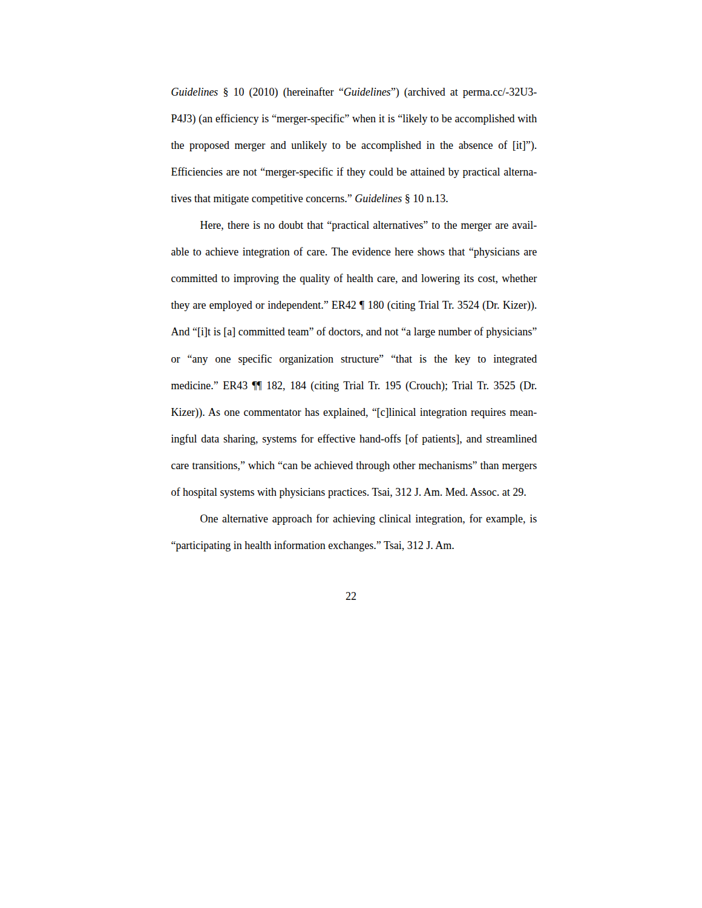Guidelines § 10 (2010) (hereinafter “Guidelines”) (archived at perma.cc/-32U3-P4J3) (an efficiency is “merger-specific” when it is “likely to be accomplished with the proposed merger and unlikely to be accomplished in the absence of [it]”). Efficiencies are not “merger-specific if they could be attained by practical alternatives that mitigate competitive concerns.” Guidelines § 10 n.13.
Here, there is no doubt that “practical alternatives” to the merger are available to achieve integration of care. The evidence here shows that “physicians are committed to improving the quality of health care, and lowering its cost, whether they are employed or independent.” ER42 ¶ 180 (citing Trial Tr. 3524 (Dr. Kizer)). And “[i]t is [a] committed team” of doctors, and not “a large number of physicians” or “any one specific organization structure” “that is the key to integrated medicine.” ER43 ¶¶ 182, 184 (citing Trial Tr. 195 (Crouch); Trial Tr. 3525 (Dr. Kizer)). As one commentator has explained, “[c]linical integration requires meaningful data sharing, systems for effective hand-offs [of patients], and streamlined care transitions,” which “can be achieved through other mechanisms” than mergers of hospital systems with physicians practices. Tsai, 312 J. Am. Med. Assoc. at 29.
One alternative approach for achieving clinical integration, for example, is “participating in health information exchanges.” Tsai, 312 J. Am.
22